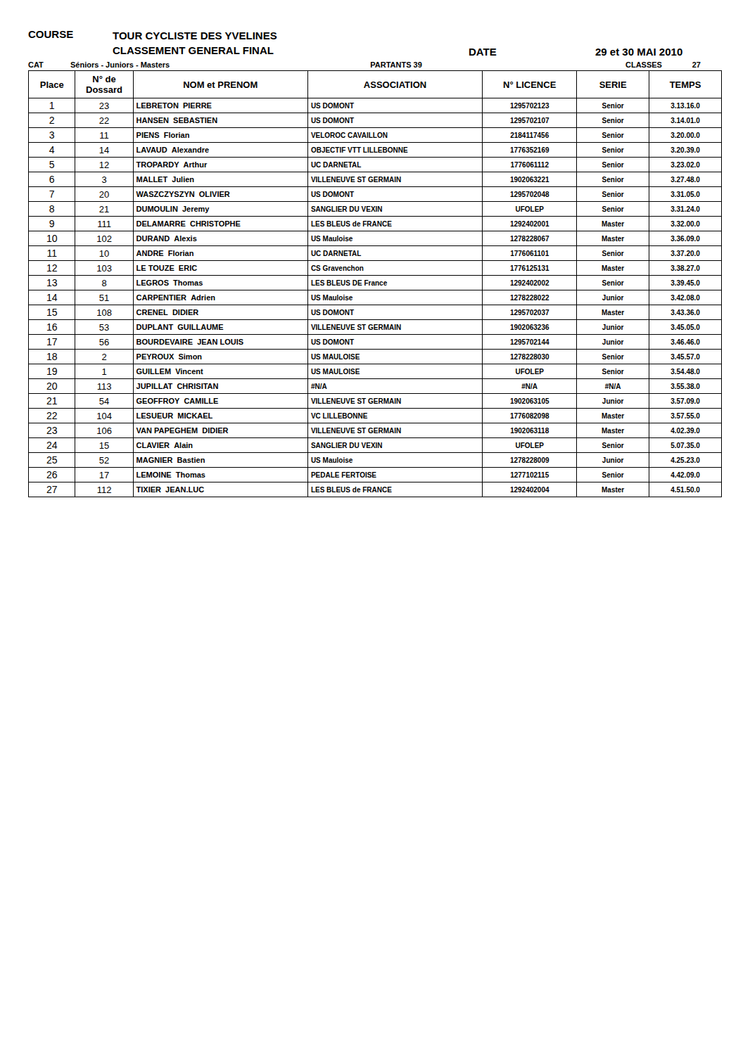COURSE
TOUR CYCLISTE DES YVELINES
CLASSEMENT GENERAL FINAL
DATE
29 et 30 MAI 2010
CAT
Séniors - Juniors - Masters
PARTANTS 39
CLASSES 27
| Place | N° de Dossard | NOM et PRENOM | ASSOCIATION | N° LICENCE | SERIE | TEMPS |
| --- | --- | --- | --- | --- | --- | --- |
| 1 | 23 | LEBRETON PIERRE | US DOMONT | 1295702123 | Senior | 3.13.16.0 |
| 2 | 22 | HANSEN SEBASTIEN | US DOMONT | 1295702107 | Senior | 3.14.01.0 |
| 3 | 11 | PIENS Florian | VELOROC CAVAILLON | 2184117456 | Senior | 3.20.00.0 |
| 4 | 14 | LAVAUD Alexandre | OBJECTIF VTT LILLEBONNE | 1776352169 | Senior | 3.20.39.0 |
| 5 | 12 | TROPARDY Arthur | UC DARNETAL | 1776061112 | Senior | 3.23.02.0 |
| 6 | 3 | MALLET Julien | VILLENEUVE ST GERMAIN | 1902063221 | Senior | 3.27.48.0 |
| 7 | 20 | WASZCZYSZYN OLIVIER | US DOMONT | 1295702048 | Senior | 3.31.05.0 |
| 8 | 21 | DUMOULIN Jeremy | SANGLIER DU VEXIN | UFOLEP | Senior | 3.31.24.0 |
| 9 | 111 | DELAMARRE CHRISTOPHE | LES BLEUS de FRANCE | 1292402001 | Master | 3.32.00.0 |
| 10 | 102 | DURAND Alexis | US Mauloise | 1278228067 | Master | 3.36.09.0 |
| 11 | 10 | ANDRE Florian | UC DARNETAL | 1776061101 | Senior | 3.37.20.0 |
| 12 | 103 | LE TOUZE ERIC | CS Gravenchon | 1776125131 | Master | 3.38.27.0 |
| 13 | 8 | LEGROS Thomas | LES BLEUS DE France | 1292402002 | Senior | 3.39.45.0 |
| 14 | 51 | CARPENTIER Adrien | US Mauloise | 1278228022 | Junior | 3.42.08.0 |
| 15 | 108 | CRENEL DIDIER | US DOMONT | 1295702037 | Master | 3.43.36.0 |
| 16 | 53 | DUPLANT GUILLAUME | VILLENEUVE ST GERMAIN | 1902063236 | Junior | 3.45.05.0 |
| 17 | 56 | BOURDEVAIRE JEAN LOUIS | US DOMONT | 1295702144 | Junior | 3.46.46.0 |
| 18 | 2 | PEYROUX Simon | US MAULOISE | 1278228030 | Senior | 3.45.57.0 |
| 19 | 1 | GUILLEM Vincent | US MAULOISE | UFOLEP | Senior | 3.54.48.0 |
| 20 | 113 | JUPILLAT CHRISITAN | #N/A | #N/A | #N/A | 3.55.38.0 |
| 21 | 54 | GEOFFROY CAMILLE | VILLENEUVE ST GERMAIN | 1902063105 | Junior | 3.57.09.0 |
| 22 | 104 | LESUEUR MICKAEL | VC LILLEBONNE | 1776082098 | Master | 3.57.55.0 |
| 23 | 106 | VAN PAPEGHEM DIDIER | VILLENEUVE ST GERMAIN | 1902063118 | Master | 4.02.39.0 |
| 24 | 15 | CLAVIER Alain | SANGLIER DU VEXIN | UFOLEP | Senior | 5.07.35.0 |
| 25 | 52 | MAGNIER Bastien | US Mauloise | 1278228009 | Junior | 4.25.23.0 |
| 26 | 17 | LEMOINE Thomas | PEDALE FERTOISE | 1277102115 | Senior | 4.42.09.0 |
| 27 | 112 | TIXIER JEAN.LUC | LES BLEUS de FRANCE | 1292402004 | Master | 4.51.50.0 |